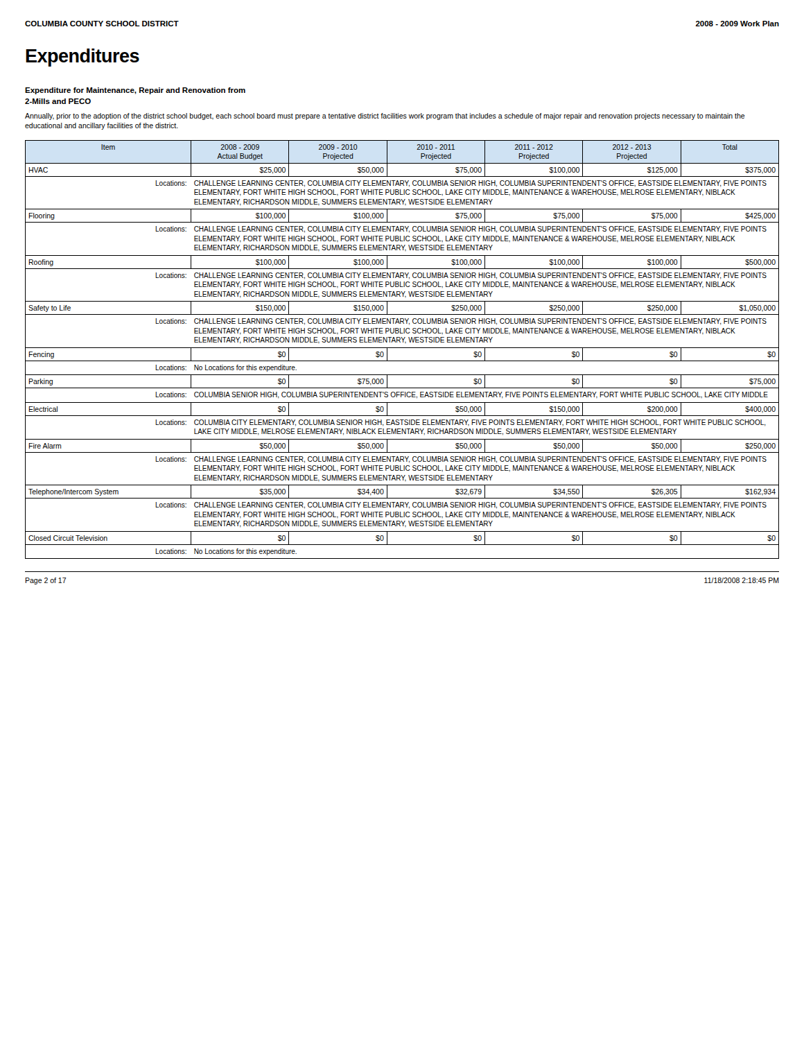COLUMBIA COUNTY SCHOOL DISTRICT 2008 - 2009 Work Plan
Expenditures
Expenditure for Maintenance, Repair and Renovation from
2-Mills and PECO
Annually, prior to the adoption of the district school budget, each school board must prepare a tentative district facilities work program that includes a schedule of major repair and renovation projects necessary to maintain the educational and ancillary facilities of the district.
| Item | 2008 - 2009 Actual Budget | 2009 - 2010 Projected | 2010 - 2011 Projected | 2011 - 2012 Projected | 2012 - 2013 Projected | Total |
| --- | --- | --- | --- | --- | --- | --- |
| HVAC | $25,000 | $50,000 | $75,000 | $100,000 | $125,000 | $375,000 |
| Locations: | CHALLENGE LEARNING CENTER, COLUMBIA CITY ELEMENTARY, COLUMBIA SENIOR HIGH, COLUMBIA SUPERINTENDENT'S OFFICE, EASTSIDE ELEMENTARY, FIVE POINTS ELEMENTARY, FORT WHITE HIGH SCHOOL, FORT WHITE PUBLIC SCHOOL, LAKE CITY MIDDLE, MAINTENANCE & WAREHOUSE, MELROSE ELEMENTARY, NIBLACK ELEMENTARY, RICHARDSON MIDDLE, SUMMERS ELEMENTARY, WESTSIDE ELEMENTARY |
| Flooring | $100,000 | $100,000 | $75,000 | $75,000 | $75,000 | $425,000 |
| Locations: | CHALLENGE LEARNING CENTER, COLUMBIA CITY ELEMENTARY, COLUMBIA SENIOR HIGH, COLUMBIA SUPERINTENDENT'S OFFICE, EASTSIDE ELEMENTARY, FIVE POINTS ELEMENTARY, FORT WHITE HIGH SCHOOL, FORT WHITE PUBLIC SCHOOL, LAKE CITY MIDDLE, MAINTENANCE & WAREHOUSE, MELROSE ELEMENTARY, NIBLACK ELEMENTARY, RICHARDSON MIDDLE, SUMMERS ELEMENTARY, WESTSIDE ELEMENTARY |
| Roofing | $100,000 | $100,000 | $100,000 | $100,000 | $100,000 | $500,000 |
| Locations: | CHALLENGE LEARNING CENTER, COLUMBIA CITY ELEMENTARY, COLUMBIA SENIOR HIGH, COLUMBIA SUPERINTENDENT'S OFFICE, EASTSIDE ELEMENTARY, FIVE POINTS ELEMENTARY, FORT WHITE HIGH SCHOOL, FORT WHITE PUBLIC SCHOOL, LAKE CITY MIDDLE, MAINTENANCE & WAREHOUSE, MELROSE ELEMENTARY, NIBLACK ELEMENTARY, RICHARDSON MIDDLE, SUMMERS ELEMENTARY, WESTSIDE ELEMENTARY |
| Safety to Life | $150,000 | $150,000 | $250,000 | $250,000 | $250,000 | $1,050,000 |
| Locations: | CHALLENGE LEARNING CENTER, COLUMBIA CITY ELEMENTARY, COLUMBIA SENIOR HIGH, COLUMBIA SUPERINTENDENT'S OFFICE, EASTSIDE ELEMENTARY, FIVE POINTS ELEMENTARY, FORT WHITE HIGH SCHOOL, FORT WHITE PUBLIC SCHOOL, LAKE CITY MIDDLE, MAINTENANCE & WAREHOUSE, MELROSE ELEMENTARY, NIBLACK ELEMENTARY, RICHARDSON MIDDLE, SUMMERS ELEMENTARY, WESTSIDE ELEMENTARY |
| Fencing | $0 | $0 | $0 | $0 | $0 | $0 |
| Locations: | No Locations for this expenditure. |
| Parking | $0 | $75,000 | $0 | $0 | $0 | $75,000 |
| Locations: | COLUMBIA SENIOR HIGH, COLUMBIA SUPERINTENDENT'S OFFICE, EASTSIDE ELEMENTARY, FIVE POINTS ELEMENTARY, FORT WHITE PUBLIC SCHOOL, LAKE CITY MIDDLE |
| Electrical | $0 | $0 | $50,000 | $150,000 | $200,000 | $400,000 |
| Locations: | COLUMBIA CITY ELEMENTARY, COLUMBIA SENIOR HIGH, EASTSIDE ELEMENTARY, FIVE POINTS ELEMENTARY, FORT WHITE HIGH SCHOOL, FORT WHITE PUBLIC SCHOOL, LAKE CITY MIDDLE, MELROSE ELEMENTARY, NIBLACK ELEMENTARY, RICHARDSON MIDDLE, SUMMERS ELEMENTARY, WESTSIDE ELEMENTARY |
| Fire Alarm | $50,000 | $50,000 | $50,000 | $50,000 | $50,000 | $250,000 |
| Locations: | CHALLENGE LEARNING CENTER, COLUMBIA CITY ELEMENTARY, COLUMBIA SENIOR HIGH, COLUMBIA SUPERINTENDENT'S OFFICE, EASTSIDE ELEMENTARY, FIVE POINTS ELEMENTARY, FORT WHITE HIGH SCHOOL, FORT WHITE PUBLIC SCHOOL, LAKE CITY MIDDLE, MAINTENANCE & WAREHOUSE, MELROSE ELEMENTARY, NIBLACK ELEMENTARY, RICHARDSON MIDDLE, SUMMERS ELEMENTARY, WESTSIDE ELEMENTARY |
| Telephone/Intercom System | $35,000 | $34,400 | $32,679 | $34,550 | $26,305 | $162,934 |
| Locations: | CHALLENGE LEARNING CENTER, COLUMBIA CITY ELEMENTARY, COLUMBIA SENIOR HIGH, COLUMBIA SUPERINTENDENT'S OFFICE, EASTSIDE ELEMENTARY, FIVE POINTS ELEMENTARY, FORT WHITE HIGH SCHOOL, FORT WHITE PUBLIC SCHOOL, LAKE CITY MIDDLE, MAINTENANCE & WAREHOUSE, MELROSE ELEMENTARY, NIBLACK ELEMENTARY, RICHARDSON MIDDLE, SUMMERS ELEMENTARY, WESTSIDE ELEMENTARY |
| Closed Circuit Television | $0 | $0 | $0 | $0 | $0 | $0 |
| Locations: | No Locations for this expenditure. |
Page 2 of 17 11/18/2008 2:18:45 PM